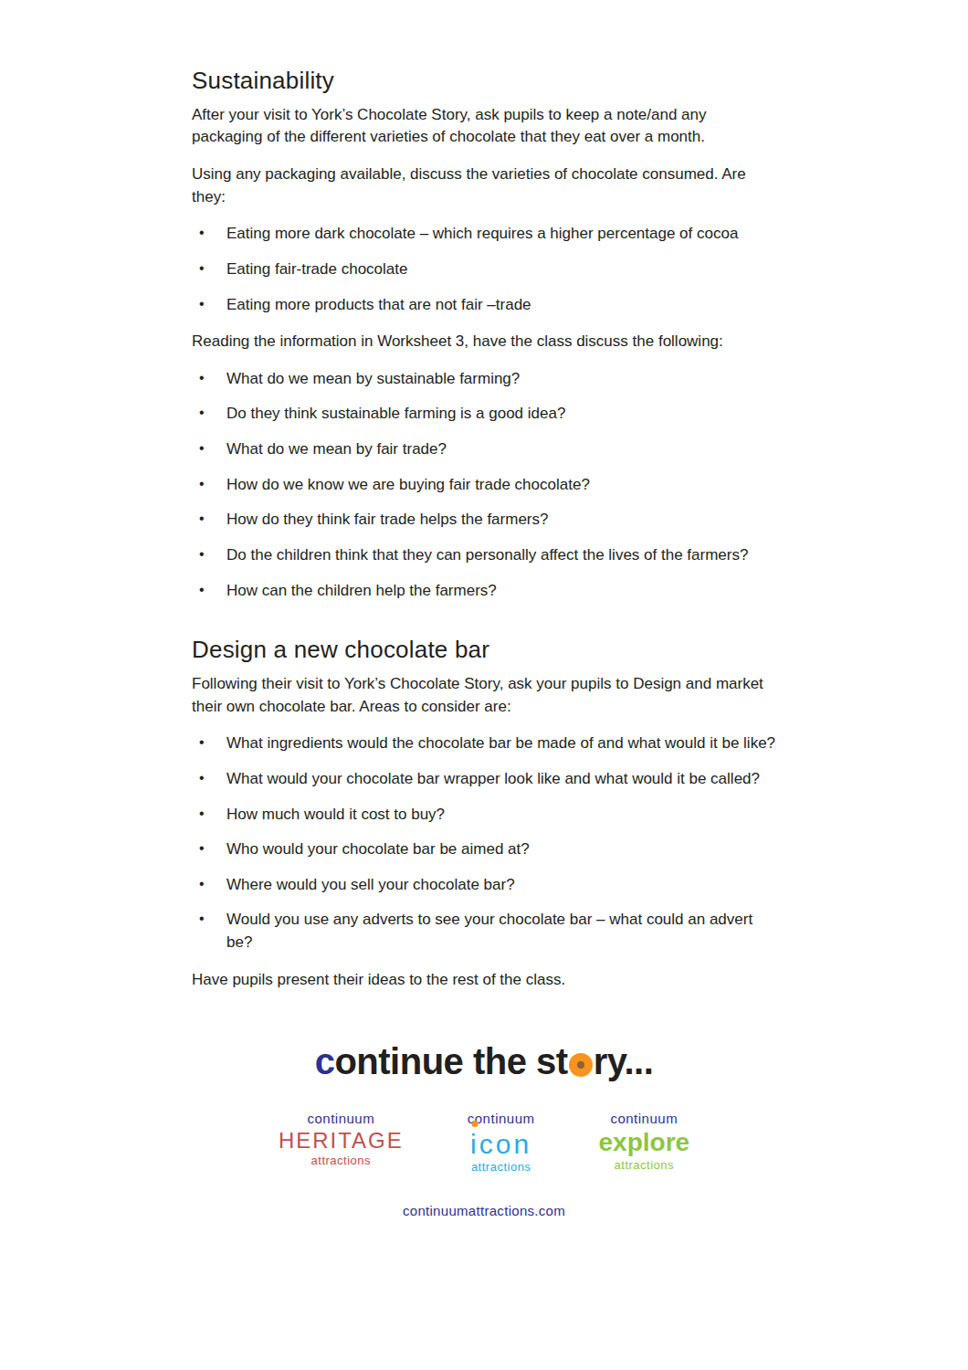Sustainability
After your visit to York’s Chocolate Story, ask pupils to keep a note/and any packaging of the different varieties of chocolate that they eat over a month.
Using any packaging available, discuss the varieties of chocolate consumed. Are they:
Eating more dark chocolate – which requires a higher percentage of cocoa
Eating fair-trade chocolate
Eating more products that are not fair –trade
Reading the information in Worksheet 3, have the class discuss the following:
What do we mean by sustainable farming?
Do they think sustainable farming is a good idea?
What do we mean by fair trade?
How do we know we are buying fair trade chocolate?
How do they think fair trade helps the farmers?
Do the children think that they can personally affect the lives of the farmers?
How can the children help the farmers?
Design a new chocolate bar
Following their visit to York’s Chocolate Story, ask your pupils to Design and market their own chocolate bar. Areas to consider are:
What ingredients would the chocolate bar be made of and what would it be like?
What would your chocolate bar wrapper look like and what would it be called?
How much would it cost to buy?
Who would your chocolate bar be aimed at?
Where would you sell your chocolate bar?
Would you use any adverts to see your chocolate bar – what could an advert be?
Have pupils present their ideas to the rest of the class.
continue the st ry...
continuum
HERITAGE
attractions
continuum
icon
attractions
continuum
explore
attractions
continuumattractions.com